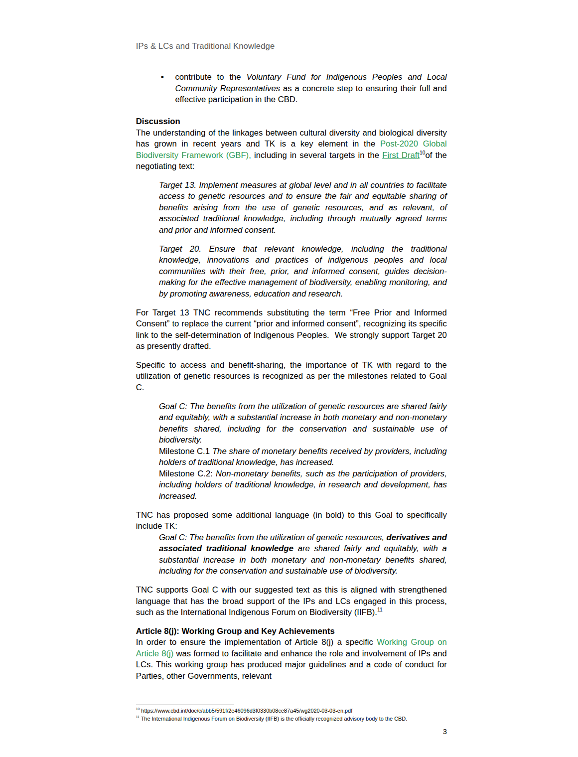IPs & LCs and Traditional Knowledge
contribute to the Voluntary Fund for Indigenous Peoples and Local Community Representatives as a concrete step to ensuring their full and effective participation in the CBD.
Discussion
The understanding of the linkages between cultural diversity and biological diversity has grown in recent years and TK is a key element in the Post-2020 Global Biodiversity Framework (GBF), including in several targets in the First Draft10of the negotiating text:
Target 13. Implement measures at global level and in all countries to facilitate access to genetic resources and to ensure the fair and equitable sharing of benefits arising from the use of genetic resources, and as relevant, of associated traditional knowledge, including through mutually agreed terms and prior and informed consent.
Target 20. Ensure that relevant knowledge, including the traditional knowledge, innovations and practices of indigenous peoples and local communities with their free, prior, and informed consent, guides decision-making for the effective management of biodiversity, enabling monitoring, and by promoting awareness, education and research.
For Target 13 TNC recommends substituting the term “Free Prior and Informed Consent” to replace the current “prior and informed consent”, recognizing its specific link to the self-determination of Indigenous Peoples. We strongly support Target 20 as presently drafted.
Specific to access and benefit-sharing, the importance of TK with regard to the utilization of genetic resources is recognized as per the milestones related to Goal C.
Goal C: The benefits from the utilization of genetic resources are shared fairly and equitably, with a substantial increase in both monetary and non-monetary benefits shared, including for the conservation and sustainable use of biodiversity.
Milestone C.1 The share of monetary benefits received by providers, including holders of traditional knowledge, has increased.
Milestone C.2: Non-monetary benefits, such as the participation of providers, including holders of traditional knowledge, in research and development, has increased.
TNC has proposed some additional language (in bold) to this Goal to specifically include TK:
Goal C: The benefits from the utilization of genetic resources, derivatives and associated traditional knowledge are shared fairly and equitably, with a substantial increase in both monetary and non-monetary benefits shared, including for the conservation and sustainable use of biodiversity.
TNC supports Goal C with our suggested text as this is aligned with strengthened language that has the broad support of the IPs and LCs engaged in this process, such as the International Indigenous Forum on Biodiversity (IIFB).11
Article 8(j): Working Group and Key Achievements
In order to ensure the implementation of Article 8(j) a specific Working Group on Article 8(j) was formed to facilitate and enhance the role and involvement of IPs and LCs. This working group has produced major guidelines and a code of conduct for Parties, other Governments, relevant
10 https://www.cbd.int/doc/c/abb5/591f/2e46096d3f0330b08ce87a45/wg2020-03-03-en.pdf
11 The International Indigenous Forum on Biodiversity (IIFB) is the officially recognized advisory body to the CBD.
3